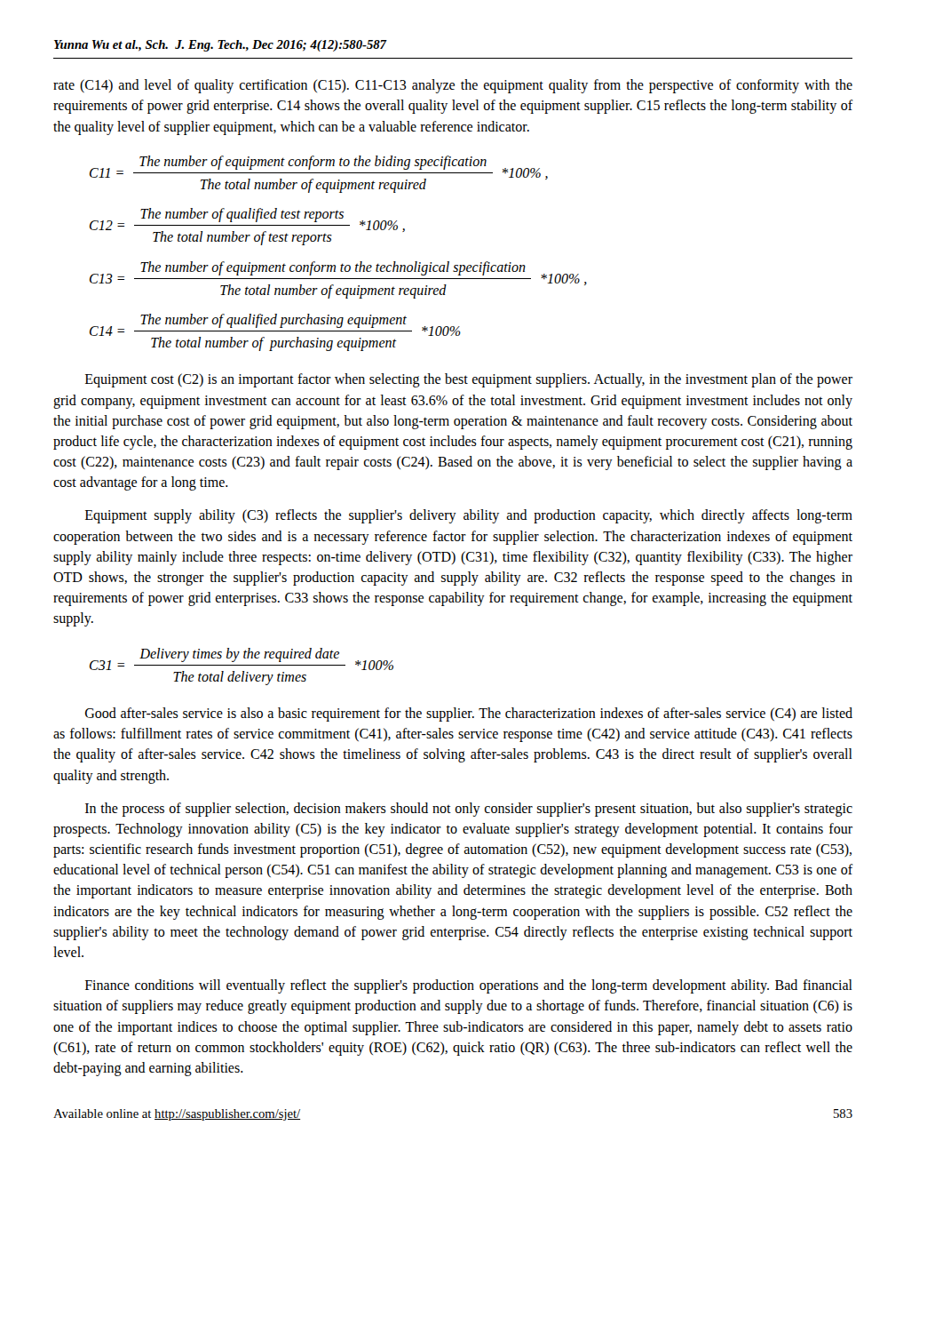Yunna Wu et al., Sch. J. Eng. Tech., Dec 2016; 4(12):580-587
rate (C14) and level of quality certification (C15). C11-C13 analyze the equipment quality from the perspective of conformity with the requirements of power grid enterprise. C14 shows the overall quality level of the equipment supplier. C15 reflects the long-term stability of the quality level of supplier equipment, which can be a valuable reference indicator.
C11 = The number of equipment conform to the biding specification The total number of equipment required *100% ,
C12 = The number of qualified test reports The total number of test reports *100% ,
C13 = The number of equipment conform to the technoligical specification The total number of equipment required *100% ,
C14 = The number of qualified purchasing equipment The total number of purchasing equipment *100%
Equipment cost (C2) is an important factor when selecting the best equipment suppliers. Actually, in the investment plan of the power grid company, equipment investment can account for at least 63.6% of the total investment. Grid equipment investment includes not only the initial purchase cost of power grid equipment, but also long-term operation & maintenance and fault recovery costs. Considering about product life cycle, the characterization indexes of equipment cost includes four aspects, namely equipment procurement cost (C21), running cost (C22), maintenance costs (C23) and fault repair costs (C24). Based on the above, it is very beneficial to select the supplier having a cost advantage for a long time.
Equipment supply ability (C3) reflects the supplier's delivery ability and production capacity, which directly affects long-term cooperation between the two sides and is a necessary reference factor for supplier selection. The characterization indexes of equipment supply ability mainly include three respects: on-time delivery (OTD) (C31), time flexibility (C32), quantity flexibility (C33). The higher OTD shows, the stronger the supplier's production capacity and supply ability are. C32 reflects the response speed to the changes in requirements of power grid enterprises. C33 shows the response capability for requirement change, for example, increasing the equipment supply.
C31 = Delivery times by the required date The total delivery times *100%
Good after-sales service is also a basic requirement for the supplier. The characterization indexes of after-sales service (C4) are listed as follows: fulfillment rates of service commitment (C41), after-sales service response time (C42) and service attitude (C43). C41 reflects the quality of after-sales service. C42 shows the timeliness of solving after-sales problems. C43 is the direct result of supplier's overall quality and strength.
In the process of supplier selection, decision makers should not only consider supplier's present situation, but also supplier's strategic prospects. Technology innovation ability (C5) is the key indicator to evaluate supplier's strategy development potential. It contains four parts: scientific research funds investment proportion (C51), degree of automation (C52), new equipment development success rate (C53), educational level of technical person (C54). C51 can manifest the ability of strategic development planning and management. C53 is one of the important indicators to measure enterprise innovation ability and determines the strategic development level of the enterprise. Both indicators are the key technical indicators for measuring whether a long-term cooperation with the suppliers is possible. C52 reflect the supplier's ability to meet the technology demand of power grid enterprise. C54 directly reflects the enterprise existing technical support level.
Finance conditions will eventually reflect the supplier's production operations and the long-term development ability. Bad financial situation of suppliers may reduce greatly equipment production and supply due to a shortage of funds. Therefore, financial situation (C6) is one of the important indices to choose the optimal supplier. Three sub-indicators are considered in this paper, namely debt to assets ratio (C61), rate of return on common stockholders' equity (ROE) (C62), quick ratio (QR) (C63). The three sub-indicators can reflect well the debt-paying and earning abilities.
Available online at http://saspublisher.com/sjet/
583